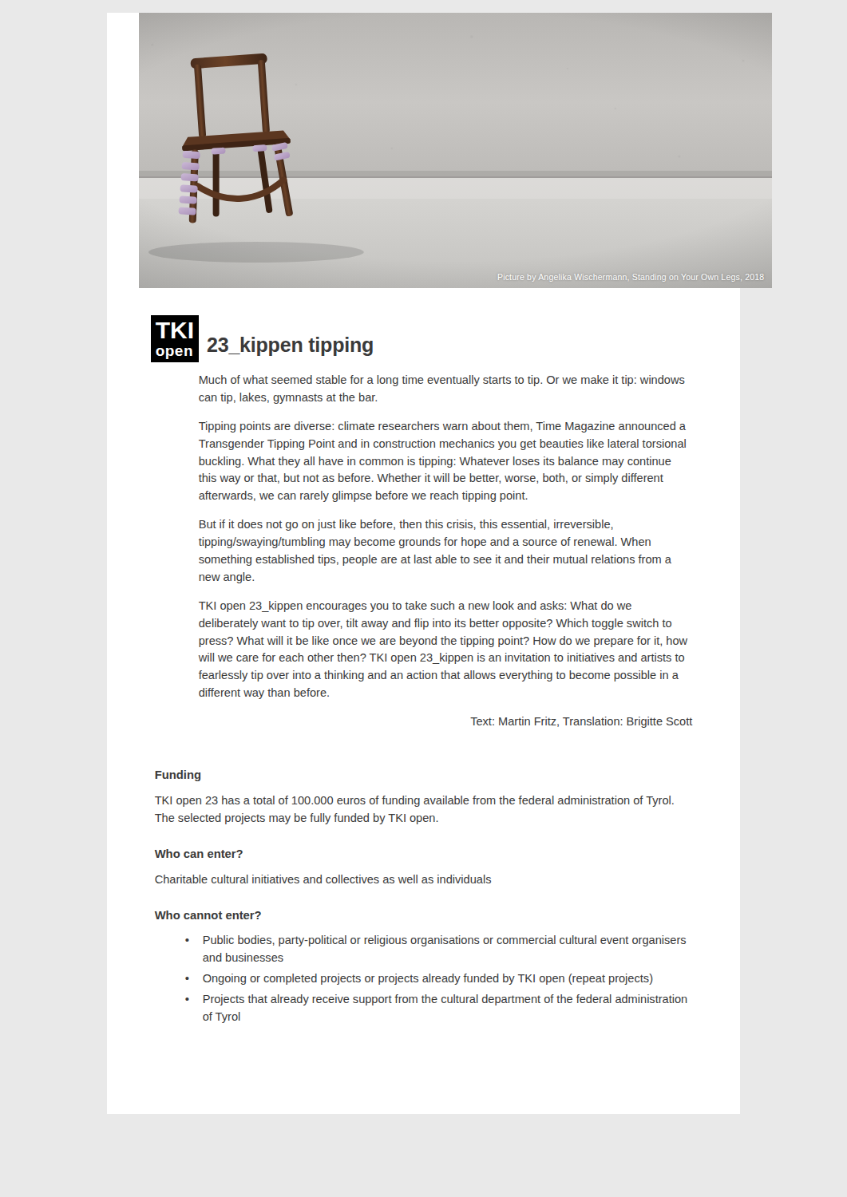Picture by Angelika Wischermann, Standing on Your Own Legs, 2018
TKI open
23_kippen tipping
Much of what seemed stable for a long time eventually starts to tip. Or we make it tip: windows can tip, lakes, gymnasts at the bar.
Tipping points are diverse: climate researchers warn about them, Time Magazine announced a Transgender Tipping Point and in construction mechanics you get beauties like lateral torsional buckling. What they all have in common is tipping: Whatever loses its balance may continue this way or that, but not as before. Whether it will be better, worse, both, or simply different afterwards, we can rarely glimpse before we reach tipping point.
But if it does not go on just like before, then this crisis, this essential, irreversible, tipping/swaying/tumbling may become grounds for hope and a source of renewal. When something established tips, people are at last able to see it and their mutual relations from a new angle.
TKI open 23_kippen encourages you to take such a new look and asks: What do we deliberately want to tip over, tilt away and flip into its better opposite? Which toggle switch to press? What will it be like once we are beyond the tipping point? How do we prepare for it, how will we care for each other then? TKI open 23_kippen is an invitation to initiatives and artists to fearlessly tip over into a thinking and an action that allows everything to become possible in a different way than before.
Text: Martin Fritz, Translation: Brigitte Scott
Funding
TKI open 23 has a total of 100.000 euros of funding available from the federal administration of Tyrol. The selected projects may be fully funded by TKI open.
Who can enter?
Charitable cultural initiatives and collectives as well as individuals
Who cannot enter?
Public bodies, party-political or religious organisations or commercial cultural event organisers and businesses
Ongoing or completed projects or projects already funded by TKI open (repeat projects)
Projects that already receive support from the cultural department of the federal administration of Tyrol